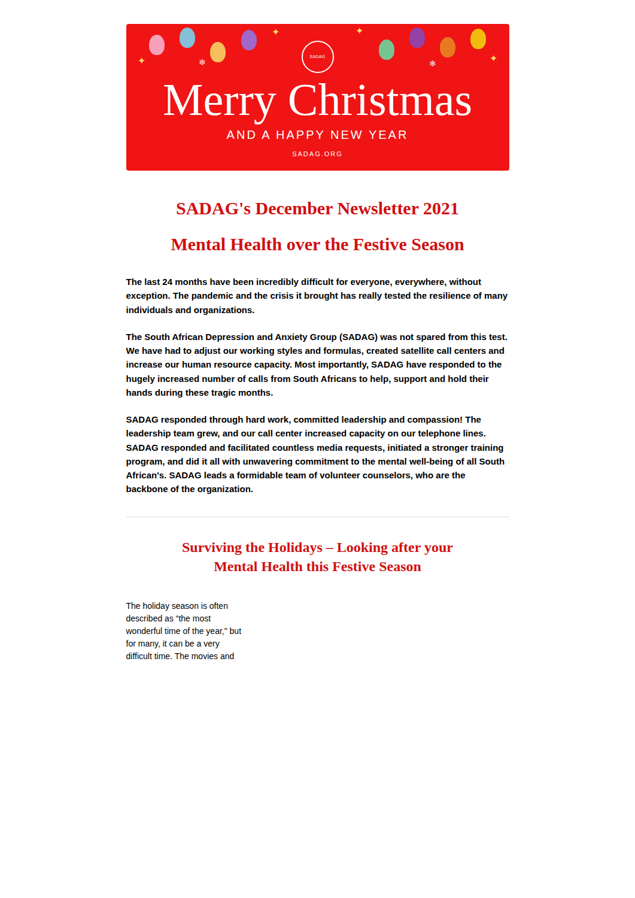✦ ✦ ✦ ✦ ❄ ❄
SADAG
Merry Christmas
AND A HAPPY NEW YEAR
SADAG.ORG
SADAG's December Newsletter 2021
Mental Health over the Festive Season
The last 24 months have been incredibly difficult for everyone, everywhere, without exception. The pandemic and the crisis it brought has really tested the resilience of many individuals and organizations.
The South African Depression and Anxiety Group (SADAG) was not spared from this test. We have had to adjust our working styles and formulas, created satellite call centers and increase our human resource capacity. Most importantly, SADAG have responded to the hugely increased number of calls from South Africans to help, support and hold their hands during these tragic months.
SADAG responded through hard work, committed leadership and compassion! The leadership team grew, and our call center increased capacity on our telephone lines. SADAG responded and facilitated countless media requests, initiated a stronger training program, and did it all with unwavering commitment to the mental well-being of all South African's. SADAG leads a formidable team of volunteer counselors, who are the backbone of the organization.
Surviving the Holidays – Looking after your
Mental Health this Festive Season
The holiday season is often described as “the most wonderful time of the year," but for many, it can be a very difficult time. The movies and